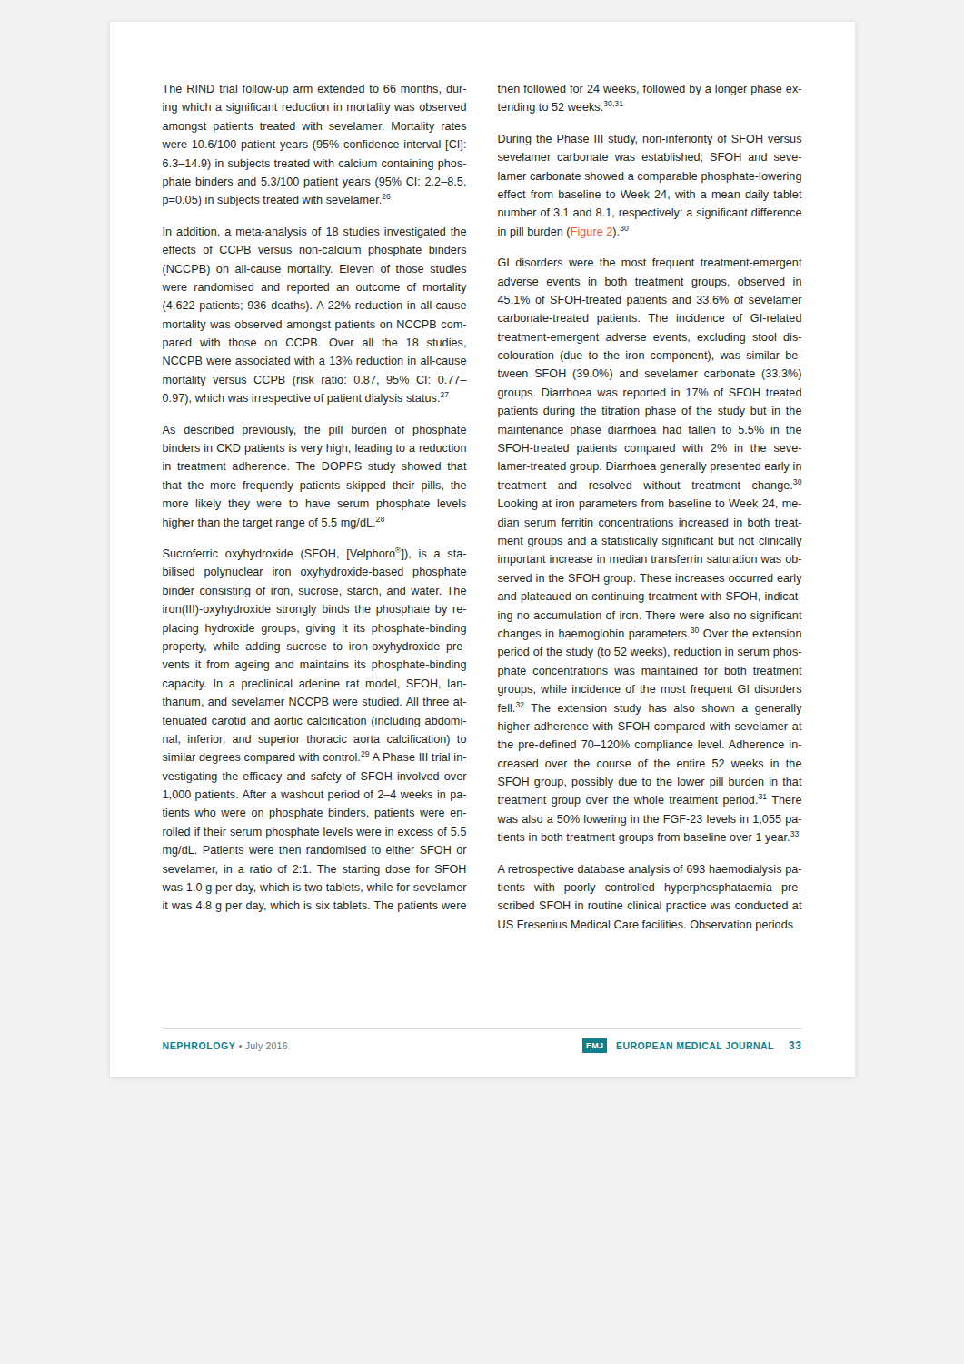The RIND trial follow-up arm extended to 66 months, during which a significant reduction in mortality was observed amongst patients treated with sevelamer. Mortality rates were 10.6/100 patient years (95% confidence interval [CI]: 6.3–14.9) in subjects treated with calcium containing phosphate binders and 5.3/100 patient years (95% CI: 2.2–8.5, p=0.05) in subjects treated with sevelamer.26
In addition, a meta-analysis of 18 studies investigated the effects of CCPB versus non-calcium phosphate binders (NCCPB) on all-cause mortality. Eleven of those studies were randomised and reported an outcome of mortality (4,622 patients; 936 deaths). A 22% reduction in all-cause mortality was observed amongst patients on NCCPB compared with those on CCPB. Over all the 18 studies, NCCPB were associated with a 13% reduction in all-cause mortality versus CCPB (risk ratio: 0.87, 95% CI: 0.77–0.97), which was irrespective of patient dialysis status.27
As described previously, the pill burden of phosphate binders in CKD patients is very high, leading to a reduction in treatment adherence. The DOPPS study showed that that the more frequently patients skipped their pills, the more likely they were to have serum phosphate levels higher than the target range of 5.5 mg/dL.28
Sucroferric oxyhydroxide (SFOH, [Velphoro®]), is a stabilised polynuclear iron oxyhydroxide-based phosphate binder consisting of iron, sucrose, starch, and water. The iron(III)-oxyhydroxide strongly binds the phosphate by replacing hydroxide groups, giving it its phosphate-binding property, while adding sucrose to iron-oxyhydroxide prevents it from ageing and maintains its phosphate-binding capacity. In a preclinical adenine rat model, SFOH, lanthanum, and sevelamer NCCPB were studied. All three attenuated carotid and aortic calcification (including abdominal, inferior, and superior thoracic aorta calcification) to similar degrees compared with control.29 A Phase III trial investigating the efficacy and safety of SFOH involved over 1,000 patients. After a washout period of 2–4 weeks in patients who were on phosphate binders, patients were enrolled if their serum phosphate levels were in excess of 5.5 mg/dL. Patients were then randomised to either SFOH or sevelamer, in a ratio of 2:1. The starting dose for SFOH was 1.0 g per day, which is two tablets, while for sevelamer it was 4.8 g per day, which is six tablets. The patients were then followed for 24 weeks, followed by a longer phase extending to 52 weeks.30,31
During the Phase III study, non-inferiority of SFOH versus sevelamer carbonate was established; SFOH and sevelamer carbonate showed a comparable phosphate-lowering effect from baseline to Week 24, with a mean daily tablet number of 3.1 and 8.1, respectively: a significant difference in pill burden (Figure 2).30
GI disorders were the most frequent treatment-emergent adverse events in both treatment groups, observed in 45.1% of SFOH-treated patients and 33.6% of sevelamer carbonate-treated patients. The incidence of GI-related treatment-emergent adverse events, excluding stool discolouration (due to the iron component), was similar between SFOH (39.0%) and sevelamer carbonate (33.3%) groups. Diarrhoea was reported in 17% of SFOH treated patients during the titration phase of the study but in the maintenance phase diarrhoea had fallen to 5.5% in the SFOH-treated patients compared with 2% in the sevelamer-treated group. Diarrhoea generally presented early in treatment and resolved without treatment change.30 Looking at iron parameters from baseline to Week 24, median serum ferritin concentrations increased in both treatment groups and a statistically significant but not clinically important increase in median transferrin saturation was observed in the SFOH group. These increases occurred early and plateaued on continuing treatment with SFOH, indicating no accumulation of iron. There were also no significant changes in haemoglobin parameters.30 Over the extension period of the study (to 52 weeks), reduction in serum phosphate concentrations was maintained for both treatment groups, while incidence of the most frequent GI disorders fell.32 The extension study has also shown a generally higher adherence with SFOH compared with sevelamer at the pre-defined 70–120% compliance level. Adherence increased over the course of the entire 52 weeks in the SFOH group, possibly due to the lower pill burden in that treatment group over the whole treatment period.31 There was also a 50% lowering in the FGF-23 levels in 1,055 patients in both treatment groups from baseline over 1 year.33
A retrospective database analysis of 693 haemodialysis patients with poorly controlled hyperphosphataemia prescribed SFOH in routine clinical practice was conducted at US Fresenius Medical Care facilities. Observation periods
NEPHROLOGY • July 2016
EMJ EUROPEAN MEDICAL JOURNAL 33